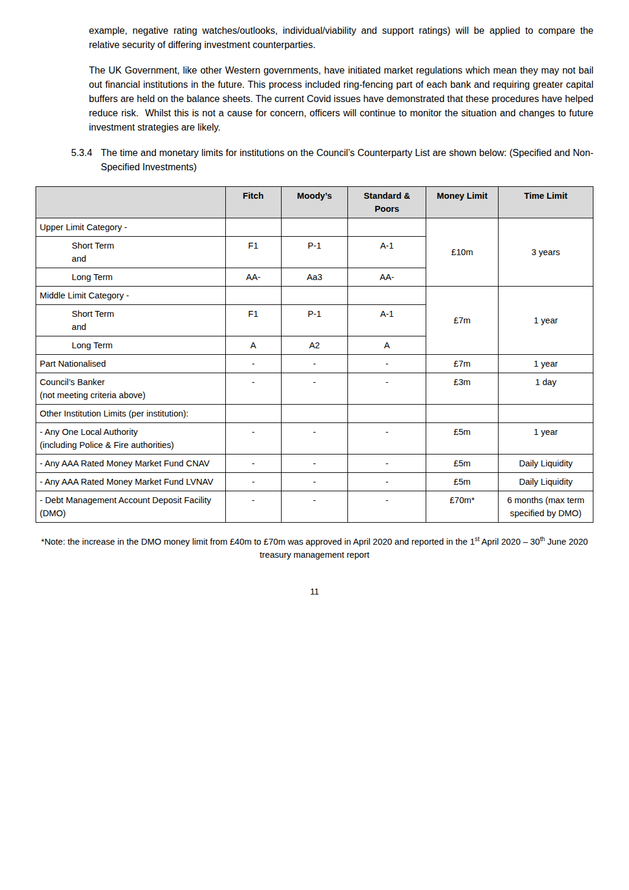example, negative rating watches/outlooks, individual/viability and support ratings) will be applied to compare the relative security of differing investment counterparties.
The UK Government, like other Western governments, have initiated market regulations which mean they may not bail out financial institutions in the future. This process included ring-fencing part of each bank and requiring greater capital buffers are held on the balance sheets. The current Covid issues have demonstrated that these procedures have helped reduce risk. Whilst this is not a cause for concern, officers will continue to monitor the situation and changes to future investment strategies are likely.
5.3.4 The time and monetary limits for institutions on the Council’s Counterparty List are shown below: (Specified and Non-Specified Investments)
| | Fitch | Moody’s | Standard & Poors | Money Limit | Time Limit |
| --- | --- | --- | --- | --- | --- |
| Upper Limit Category - | | | | £10m | 3 years |
| Short Term and | F1 | P-1 | A-1 |
| Long Term | AA- | Aa3 | AA- |
| Middle Limit Category - | | | | £7m | 1 year |
| Short Term and | F1 | P-1 | A-1 |
| Long Term | A | A2 | A |
| Part Nationalised | - | - | - | £7m | 1 year |
| Council’s Banker (not meeting criteria above) | - | - | - | £3m | 1 day |
| Other Institution Limits (per institution): | | | | | |
| - Any One Local Authority (including Police & Fire authorities) | - | - | - | £5m | 1 year |
| - Any AAA Rated Money Market Fund CNAV | - | - | - | £5m | Daily Liquidity |
| - Any AAA Rated Money Market Fund LVNAV | - | - | - | £5m | Daily Liquidity |
| - Debt Management Account Deposit Facility (DMO) | - | - | - | £70m* | 6 months (max term specified by DMO) |
*Note: the increase in the DMO money limit from £40m to £70m was approved in April 2020 and reported in the 1st April 2020 – 30th June 2020 treasury management report
11